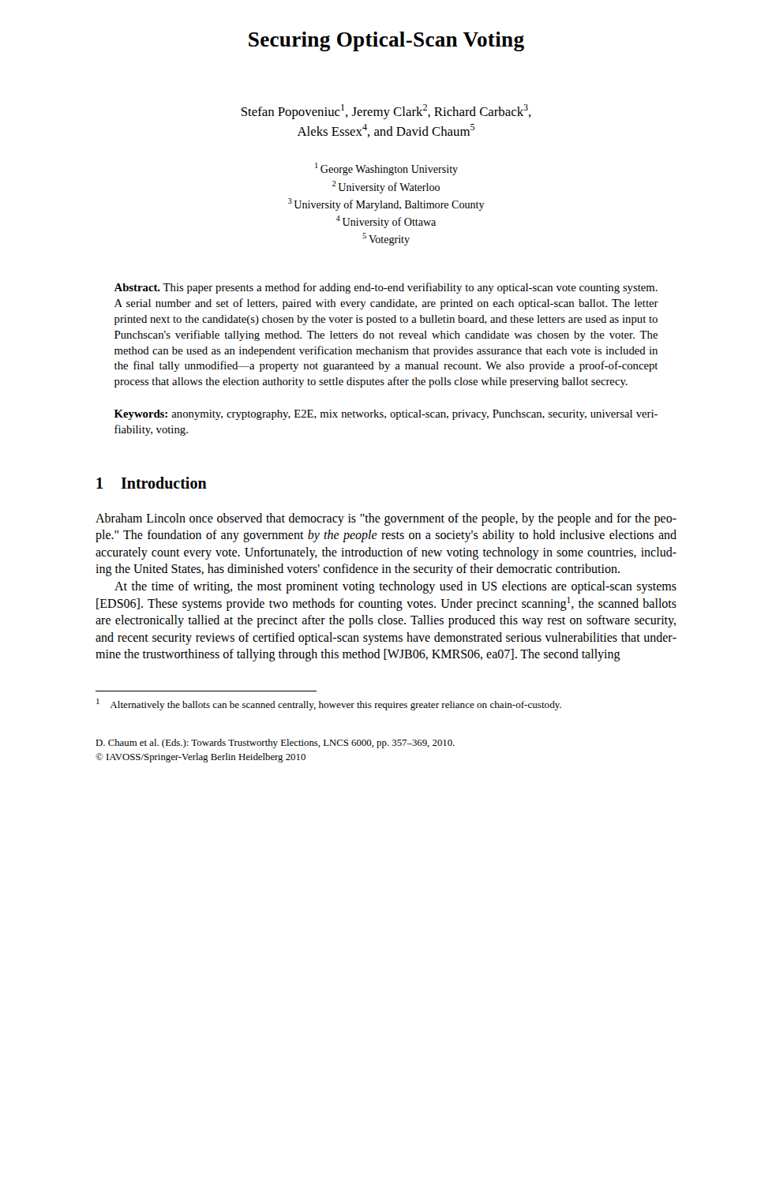Securing Optical-Scan Voting
Stefan Popoveniuc1, Jeremy Clark2, Richard Carback3,
Aleks Essex4, and David Chaum5
1 George Washington University
2 University of Waterloo
3 University of Maryland, Baltimore County
4 University of Ottawa
5 Votegrity
Abstract. This paper presents a method for adding end-to-end verifiability to any optical-scan vote counting system. A serial number and set of letters, paired with every candidate, are printed on each optical-scan ballot. The letter printed next to the candidate(s) chosen by the voter is posted to a bulletin board, and these letters are used as input to Punchscan's verifiable tallying method. The letters do not reveal which candidate was chosen by the voter. The method can be used as an independent verification mechanism that provides assurance that each vote is included in the final tally unmodified—a property not guaranteed by a manual recount. We also provide a proof-of-concept process that allows the election authority to settle disputes after the polls close while preserving ballot secrecy.
Keywords: anonymity, cryptography, E2E, mix networks, optical-scan, privacy, Punchscan, security, universal verifiability, voting.
1 Introduction
Abraham Lincoln once observed that democracy is "the government of the people, by the people and for the people." The foundation of any government by the people rests on a society's ability to hold inclusive elections and accurately count every vote. Unfortunately, the introduction of new voting technology in some countries, including the United States, has diminished voters' confidence in the security of their democratic contribution.
At the time of writing, the most prominent voting technology used in US elections are optical-scan systems [EDS06]. These systems provide two methods for counting votes. Under precinct scanning1, the scanned ballots are electronically tallied at the precinct after the polls close. Tallies produced this way rest on software security, and recent security reviews of certified optical-scan systems have demonstrated serious vulnerabilities that undermine the trustworthiness of tallying through this method [WJB06, KMRS06, ea07]. The second tallying
1 Alternatively the ballots can be scanned centrally, however this requires greater reliance on chain-of-custody.
D. Chaum et al. (Eds.): Towards Trustworthy Elections, LNCS 6000, pp. 357–369, 2010.
© IAVOSS/Springer-Verlag Berlin Heidelberg 2010